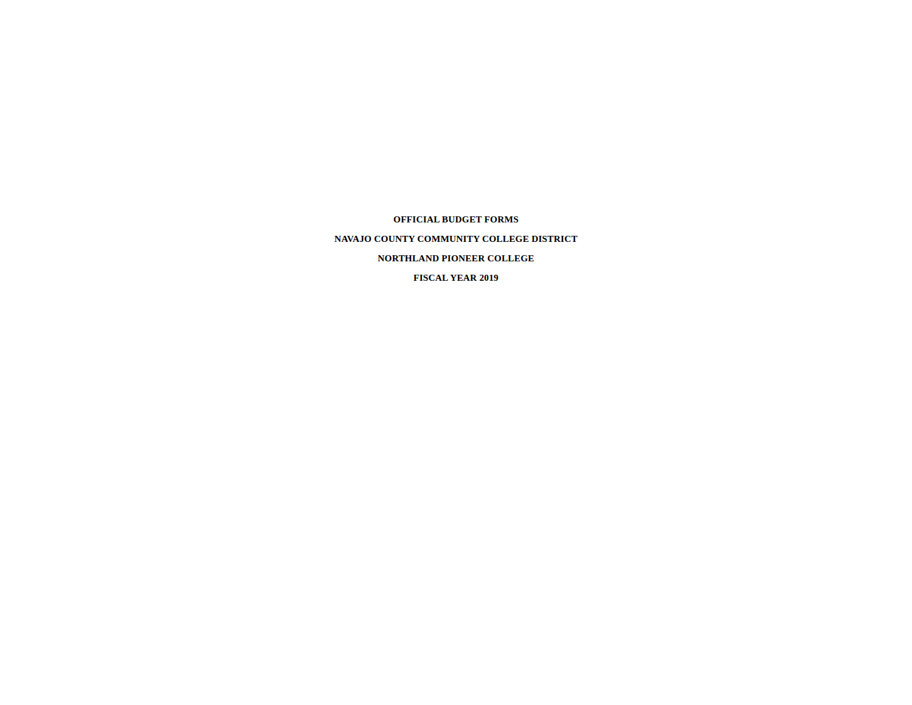OFFICIAL BUDGET FORMS
NAVAJO COUNTY COMMUNITY COLLEGE DISTRICT
NORTHLAND PIONEER COLLEGE
FISCAL YEAR 2019